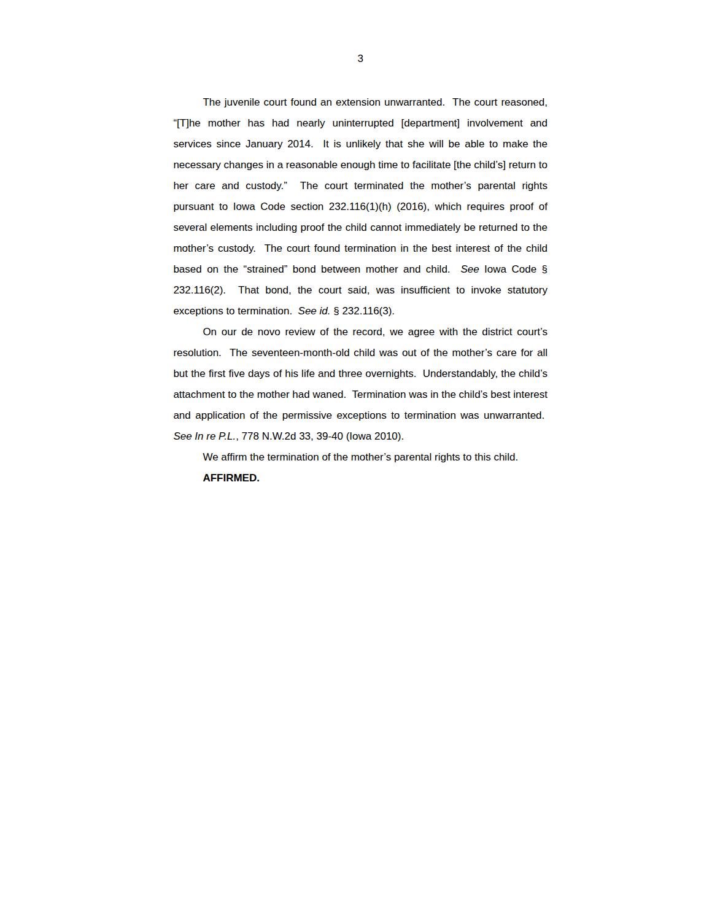3
The juvenile court found an extension unwarranted. The court reasoned, “[T]he mother has had nearly uninterrupted [department] involvement and services since January 2014. It is unlikely that she will be able to make the necessary changes in a reasonable enough time to facilitate [the child’s] return to her care and custody.” The court terminated the mother’s parental rights pursuant to Iowa Code section 232.116(1)(h) (2016), which requires proof of several elements including proof the child cannot immediately be returned to the mother’s custody. The court found termination in the best interest of the child based on the “strained” bond between mother and child. See Iowa Code § 232.116(2). That bond, the court said, was insufficient to invoke statutory exceptions to termination. See id. § 232.116(3).
On our de novo review of the record, we agree with the district court’s resolution. The seventeen-month-old child was out of the mother’s care for all but the first five days of his life and three overnights. Understandably, the child’s attachment to the mother had waned. Termination was in the child’s best interest and application of the permissive exceptions to termination was unwarranted. See In re P.L., 778 N.W.2d 33, 39-40 (Iowa 2010).
We affirm the termination of the mother’s parental rights to this child.
AFFIRMED.